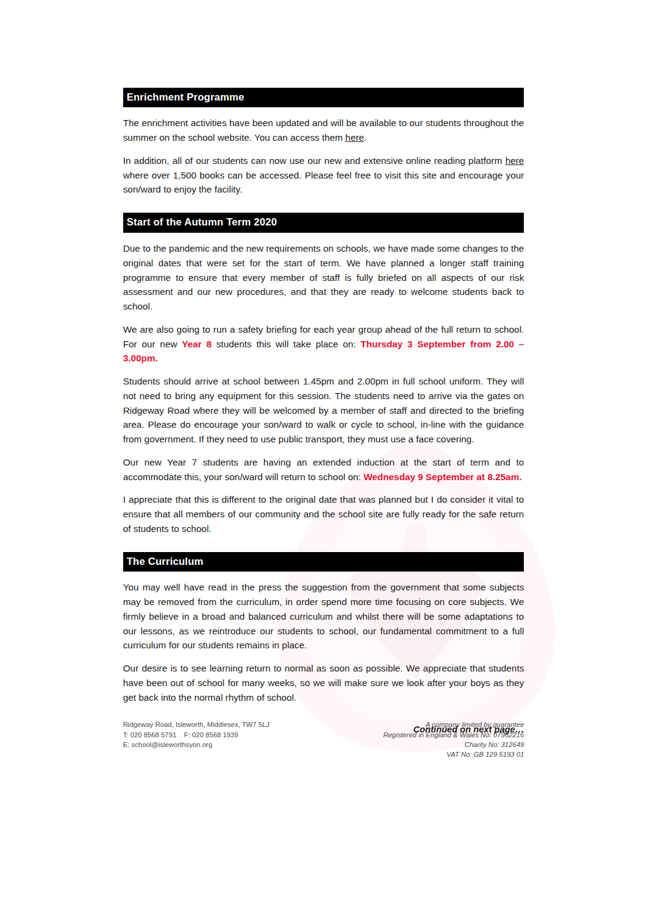Enrichment Programme
The enrichment activities have been updated and will be available to our students throughout the summer on the school website. You can access them here.
In addition, all of our students can now use our new and extensive online reading platform here where over 1,500 books can be accessed. Please feel free to visit this site and encourage your son/ward to enjoy the facility.
Start of the Autumn Term 2020
Due to the pandemic and the new requirements on schools, we have made some changes to the original dates that were set for the start of term. We have planned a longer staff training programme to ensure that every member of staff is fully briefed on all aspects of our risk assessment and our new procedures, and that they are ready to welcome students back to school.
We are also going to run a safety briefing for each year group ahead of the full return to school. For our new Year 8 students this will take place on: Thursday 3 September from 2.00 – 3.00pm.
Students should arrive at school between 1.45pm and 2.00pm in full school uniform. They will not need to bring any equipment for this session. The students need to arrive via the gates on Ridgeway Road where they will be welcomed by a member of staff and directed to the briefing area. Please do encourage your son/ward to walk or cycle to school, in-line with the guidance from government. If they need to use public transport, they must use a face covering.
Our new Year 7 students are having an extended induction at the start of term and to accommodate this, your son/ward will return to school on: Wednesday 9 September at 8.25am.
I appreciate that this is different to the original date that was planned but I do consider it vital to ensure that all members of our community and the school site are fully ready for the safe return of students to school.
The Curriculum
You may well have read in the press the suggestion from the government that some subjects may be removed from the curriculum, in order spend more time focusing on core subjects. We firmly believe in a broad and balanced curriculum and whilst there will be some adaptations to our lessons, as we reintroduce our students to school, our fundamental commitment to a full curriculum for our students remains in place.
Our desire is to see learning return to normal as soon as possible. We appreciate that students have been out of school for many weeks, so we will make sure we look after your boys as they get back into the normal rhythm of school.
Continued on next page…
Ridgeway Road, Isleworth, Middlesex, TW7 5LJ
T: 020 8568 5791 F: 020 8568 1939
E: school@isleworthsyon.org
A company limited by guarantee
Registered in England & Wales No: 07962216
Charity No: 312649
VAT No: GB 129 5193 01